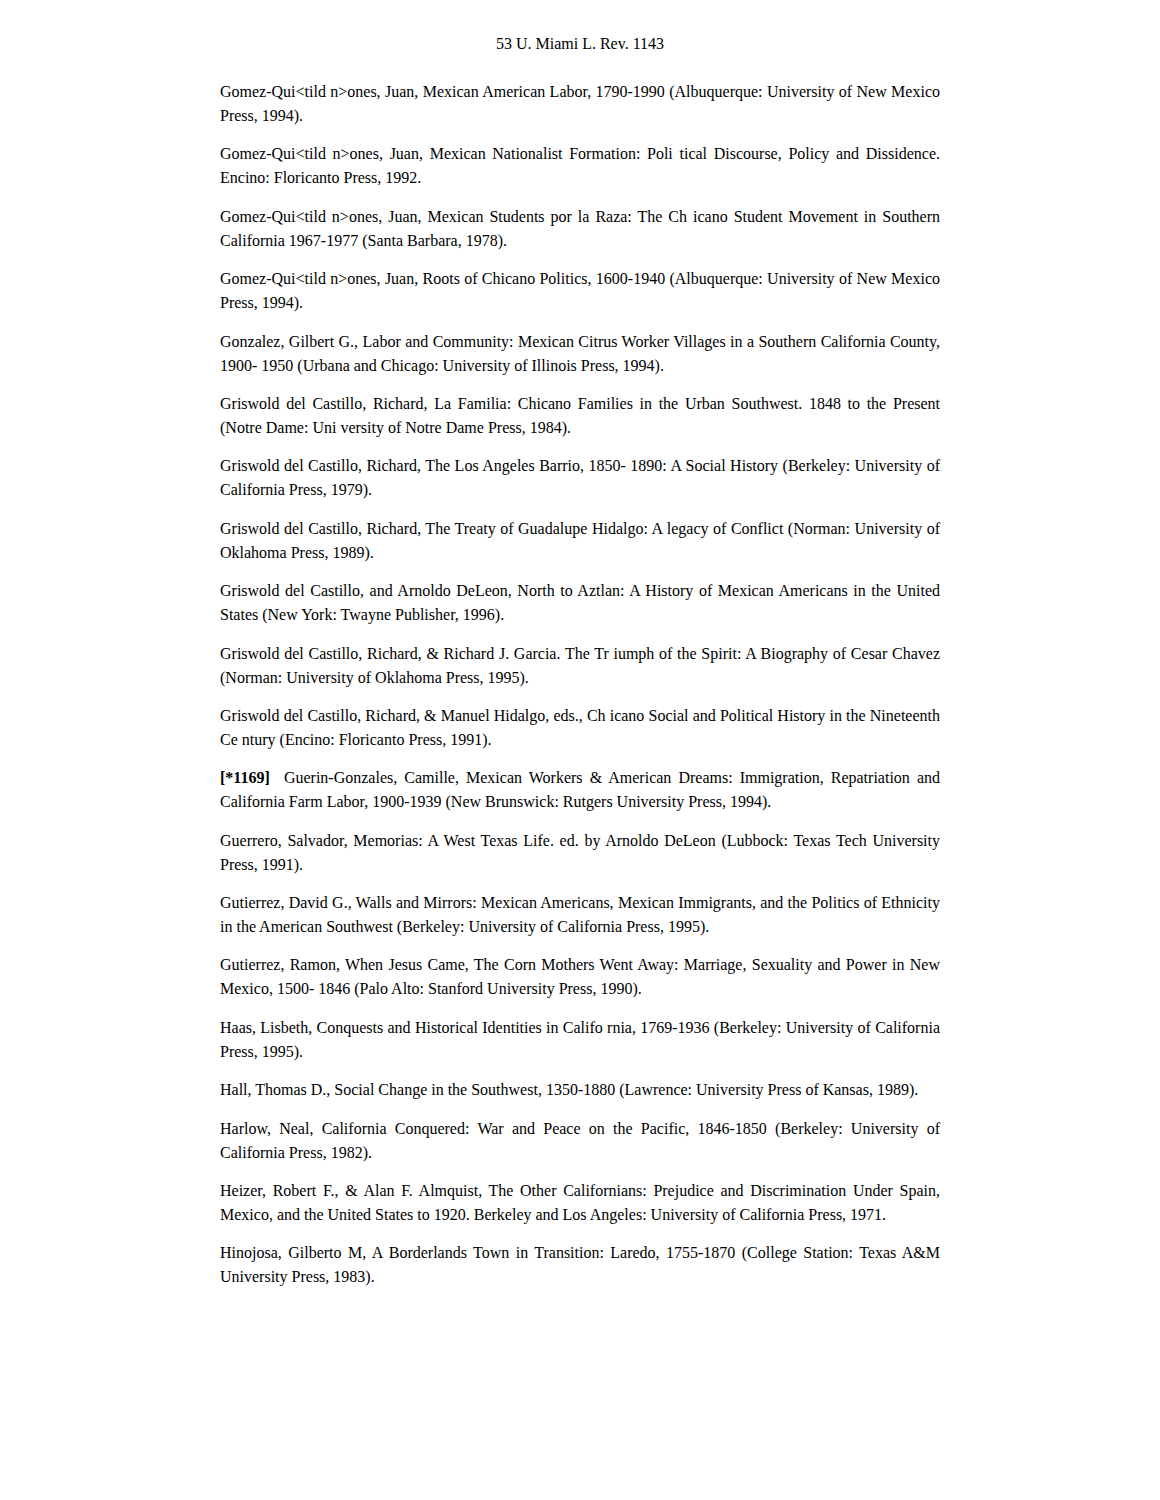53 U. Miami L. Rev. 1143
Gomez-Qui<tild n>ones, Juan, Mexican American Labor, 1790-1990 (Albuquerque: University of New Mexico Press, 1994).
Gomez-Qui<tild n>ones, Juan, Mexican Nationalist Formation: Poli tical Discourse, Policy and Dissidence. Encino: Floricanto Press, 1992.
Gomez-Qui<tild n>ones, Juan, Mexican Students por la Raza: The Ch icano Student Movement in Southern California 1967-1977 (Santa Barbara, 1978).
Gomez-Qui<tild n>ones, Juan, Roots of Chicano Politics, 1600-1940 (Albuquerque: University of New Mexico Press, 1994).
Gonzalez, Gilbert G., Labor and Community: Mexican Citrus Worker Villages in a Southern California County, 1900- 1950 (Urbana and Chicago: University of Illinois Press, 1994).
Griswold del Castillo, Richard, La Familia: Chicano Families in the Urban Southwest. 1848 to the Present (Notre Dame: Uni versity of Notre Dame Press, 1984).
Griswold del Castillo, Richard, The Los Angeles Barrio, 1850- 1890: A Social History (Berkeley: University of California Press, 1979).
Griswold del Castillo, Richard, The Treaty of Guadalupe Hidalgo: A legacy of Conflict (Norman: University of Oklahoma Press, 1989).
Griswold del Castillo, and Arnoldo DeLeon, North to Aztlan: A History of Mexican Americans in the United States (New York: Twayne Publisher, 1996).
Griswold del Castillo, Richard, & Richard J. Garcia. The Tr iumph of the Spirit: A Biography of Cesar Chavez (Norman: University of Oklahoma Press, 1995).
Griswold del Castillo, Richard, & Manuel Hidalgo, eds., Ch icano Social and Political History in the Nineteenth Ce ntury (Encino: Floricanto Press, 1991).
[*1169] Guerin-Gonzales, Camille, Mexican Workers & American Dreams: Immigration, Repatriation and California Farm Labor, 1900-1939 (New Brunswick: Rutgers University Press, 1994).
Guerrero, Salvador, Memorias: A West Texas Life. ed. by Arnoldo DeLeon (Lubbock: Texas Tech University Press, 1991).
Gutierrez, David G., Walls and Mirrors: Mexican Americans, Mexican Immigrants, and the Politics of Ethnicity in the American Southwest (Berkeley: University of California Press, 1995).
Gutierrez, Ramon, When Jesus Came, The Corn Mothers Went Away: Marriage, Sexuality and Power in New Mexico, 1500- 1846 (Palo Alto: Stanford University Press, 1990).
Haas, Lisbeth, Conquests and Historical Identities in Califo rnia, 1769-1936 (Berkeley: University of California Press, 1995).
Hall, Thomas D., Social Change in the Southwest, 1350-1880 (Lawrence: University Press of Kansas, 1989).
Harlow, Neal, California Conquered: War and Peace on the Pacific, 1846-1850 (Berkeley: University of California Press, 1982).
Heizer, Robert F., & Alan F. Almquist, The Other Californians: Prejudice and Discrimination Under Spain, Mexico, and the United States to 1920. Berkeley and Los Angeles: University of California Press, 1971.
Hinojosa, Gilberto M, A Borderlands Town in Transition: Laredo, 1755-1870 (College Station: Texas A&M University Press, 1983).